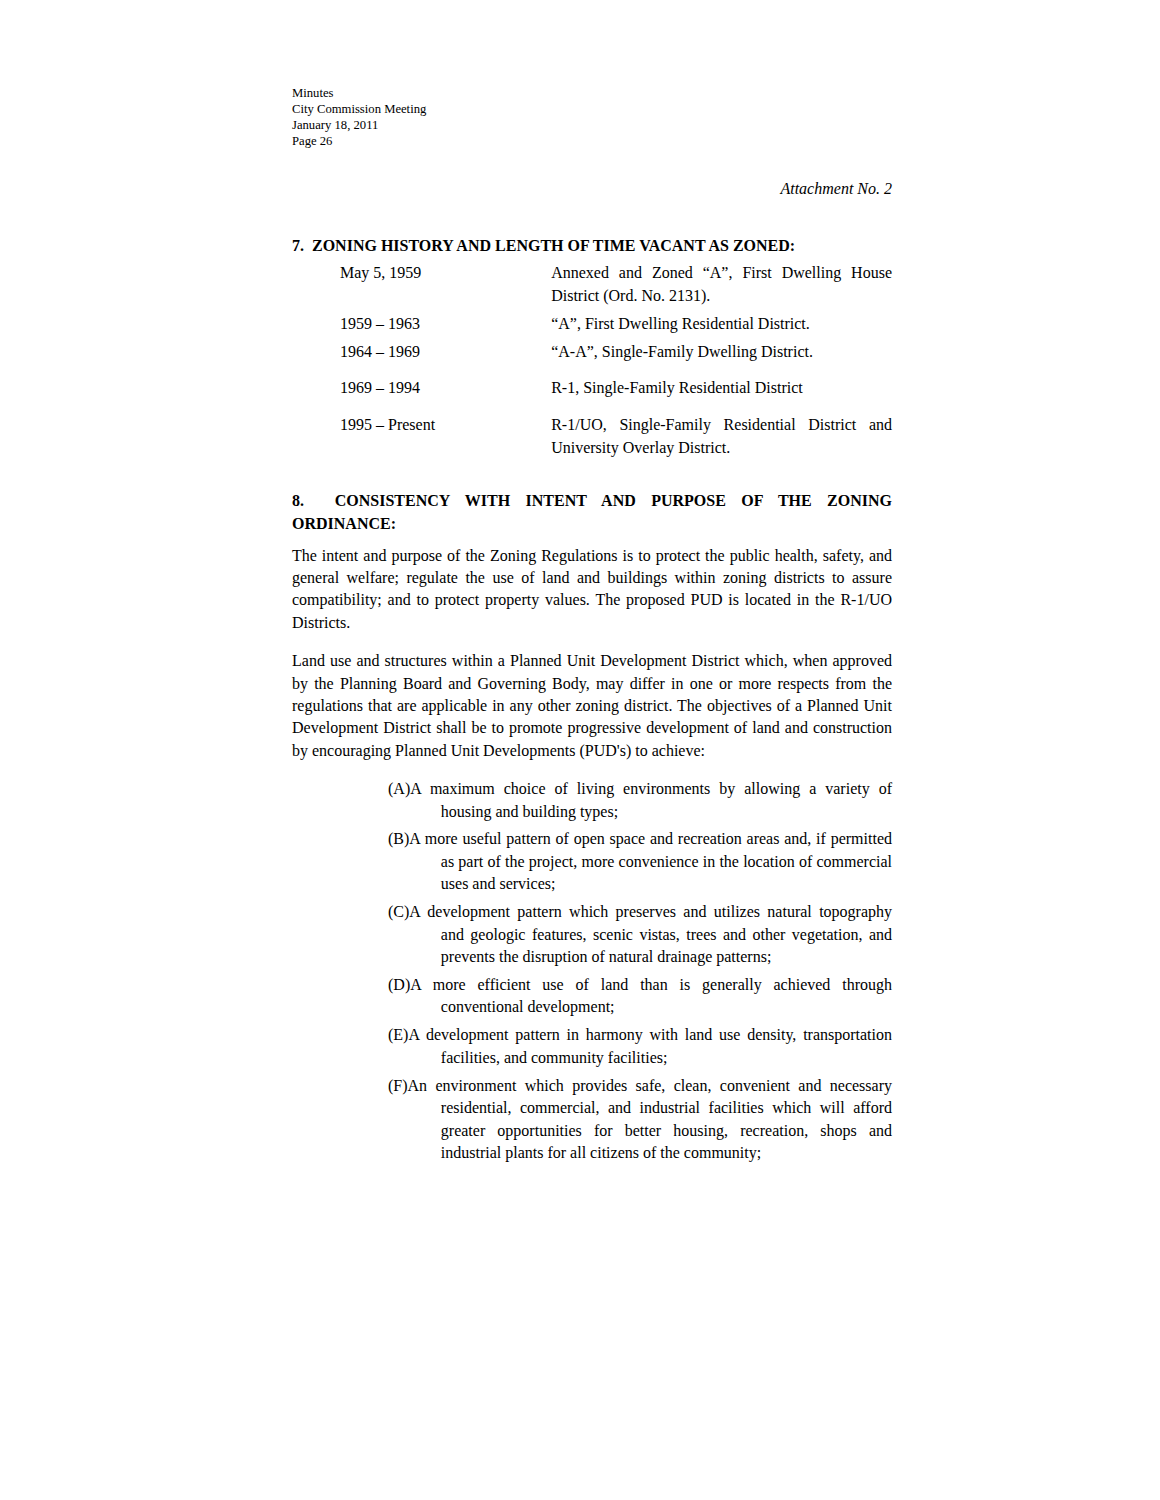Minutes
City Commission Meeting
January 18, 2011
Page 26
Attachment No. 2
7. ZONING HISTORY AND LENGTH OF TIME VACANT AS ZONED:
| May 5, 1959 | Annexed and Zoned “A”, First Dwelling House District (Ord. No. 2131). |
| 1959 – 1963 | “A”, First Dwelling Residential District. |
| 1964 – 1969 | “A-A”, Single-Family Dwelling District. |
| 1969 – 1994 | R-1, Single-Family Residential District |
| 1995 – Present | R-1/UO, Single-Family Residential District and University Overlay District. |
8. CONSISTENCY WITH INTENT AND PURPOSE OF THE ZONING ORDINANCE:
The intent and purpose of the Zoning Regulations is to protect the public health, safety, and general welfare; regulate the use of land and buildings within zoning districts to assure compatibility; and to protect property values. The proposed PUD is located in the R-1/UO Districts.
Land use and structures within a Planned Unit Development District which, when approved by the Planning Board and Governing Body, may differ in one or more respects from the regulations that are applicable in any other zoning district. The objectives of a Planned Unit Development District shall be to promote progressive development of land and construction by encouraging Planned Unit Developments (PUD's) to achieve:
(A) A maximum choice of living environments by allowing a variety of housing and building types;
(B) A more useful pattern of open space and recreation areas and, if permitted as part of the project, more convenience in the location of commercial uses and services;
(C) A development pattern which preserves and utilizes natural topography and geologic features, scenic vistas, trees and other vegetation, and prevents the disruption of natural drainage patterns;
(D) A more efficient use of land than is generally achieved through conventional development;
(E) A development pattern in harmony with land use density, transportation facilities, and community facilities;
(F) An environment which provides safe, clean, convenient and necessary residential, commercial, and industrial facilities which will afford greater opportunities for better housing, recreation, shops and industrial plants for all citizens of the community;